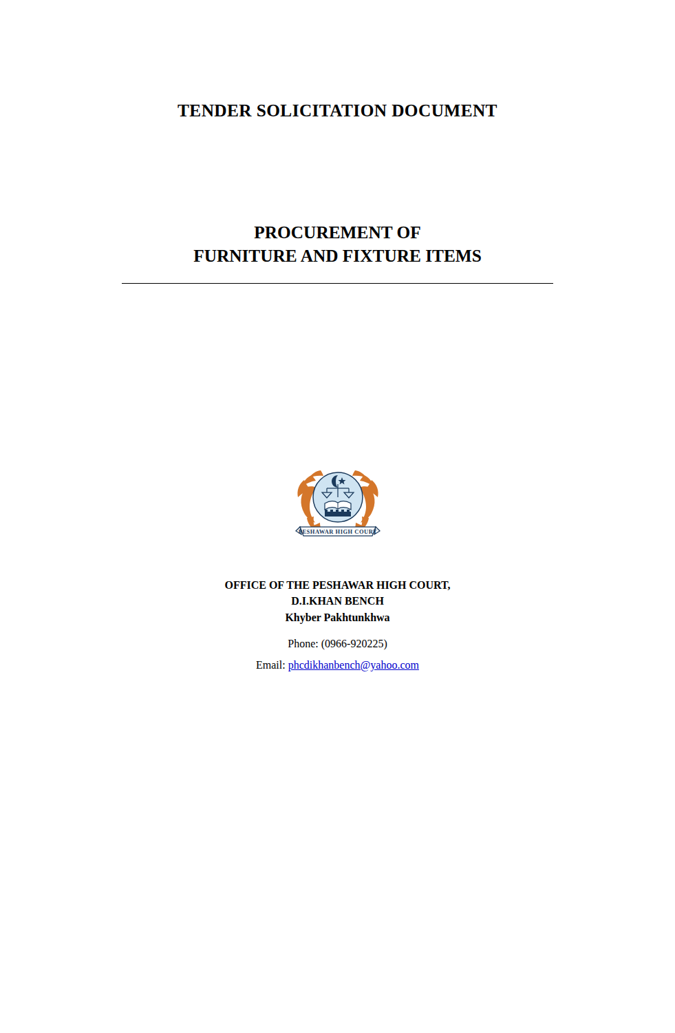TENDER SOLICITATION DOCUMENT
PROCUREMENT OF
FURNITURE AND FIXTURE ITEMS
PESHAWAR HIGH COURT
OFFICE OF THE PESHAWAR HIGH COURT,
D.I.KHAN BENCH
Khyber Pakhtunkhwa
Phone: (0966-920225)
Email: phcdikhanbench@yahoo.com